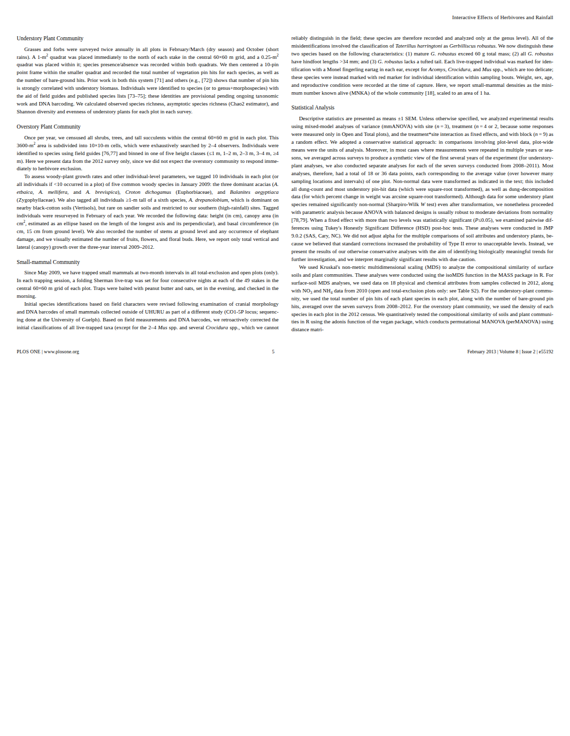Interactive Effects of Herbivores and Rainfall
Understory Plant Community
Grasses and forbs were surveyed twice annually in all plots in February/March (dry season) and October (short rains). A 1-m2 quadrat was placed immediately to the north of each stake in the central 60×60 m grid, and a 0.25-m2 quadrat was placed within it; species presence/absence was recorded within both quadrats. We then centered a 10-pin point frame within the smaller quadrat and recorded the total number of vegetation pin hits for each species, as well as the number of bare-ground hits. Prior work in both this system [71] and others (e.g., [72]) shows that number of pin hits is strongly correlated with understory biomass. Individuals were identified to species (or to genus+morphospecies) with the aid of field guides and published species lists [73–75]; these identities are provisional pending ongoing taxonomic work and DNA barcoding. We calculated observed species richness, asymptotic species richness (Chao2 estimator), and Shannon diversity and evenness of understory plants for each plot in each survey.
Overstory Plant Community
Once per year, we censused all shrubs, trees, and tall succulents within the central 60×60 m grid in each plot. This 3600-m2 area is subdivided into 10×10-m cells, which were exhaustively searched by 2–4 observers. Individuals were identified to species using field guides [76,77] and binned in one of five height classes (≤1 m, 1–2 m, 2–3 m, 3–4 m, ≥4 m). Here we present data from the 2012 survey only, since we did not expect the overstory community to respond immediately to herbivore exclusion.
To assess woody-plant growth rates and other individual-level parameters, we tagged 10 individuals in each plot (or all individuals if <10 occurred in a plot) of five common woody species in January 2009: the three dominant acacias (A. etbaica, A. mellifera, and A. brevispica), Croton dichogamus (Euphorbiaceae), and Balanites aegyptiaca (Zygophyllaceae). We also tagged all individuals ≥1-m tall of a sixth species, A. drepanolobium, which is dominant on nearby black-cotton soils (Vertisols), but rare on sandier soils and restricted to our southern (high-rainfall) sites. Tagged individuals were resurveyed in February of each year. We recorded the following data: height (in cm), canopy area (in cm2, estimated as an ellipse based on the length of the longest axis and its perpendicular), and basal circumference (in cm, 15 cm from ground level). We also recorded the number of stems at ground level and any occurrence of elephant damage, and we visually estimated the number of fruits, flowers, and floral buds. Here, we report only total vertical and lateral (canopy) growth over the three-year interval 2009–2012.
Small-mammal Community
Since May 2009, we have trapped small mammals at two-month intervals in all total-exclusion and open plots (only). In each trapping session, a folding Sherman live-trap was set for four consecutive nights at each of the 49 stakes in the central 60×60 m grid of each plot. Traps were baited with peanut butter and oats, set in the evening, and checked in the morning.
Initial species identifications based on field characters were revised following examination of cranial morphology and DNA barcodes of small mammals collected outside of UHURU as part of a different study (CO1-5P locus; sequencing done at the University of Guelph). Based on field measurements and DNA barcodes, we retroactively corrected the initial classifications of all live-trapped taxa (except for the 2–4 Mus spp. and several Crocidura spp., which we cannot reliably distinguish in the field; these species are therefore recorded and analyzed only at the genus level). All of the misidentifications involved the classification of Taterillus harringtoni as Gerbilliscus robustus. We now distinguish these two species based on the following characteristics: (1) mature G. robustus exceed 60 g total mass; (2) all G. robustus have hindfoot lengths >34 mm; and (3) G. robustus lacks a tufted tail. Each live-trapped individual was marked for identification with a Monel fingerling eartag in each ear, except for Acomys, Crocidura, and Mus spp., which are too delicate; these species were instead marked with red marker for individual identification within sampling bouts. Weight, sex, age, and reproductive condition were recorded at the time of capture. Here, we report small-mammal densities as the minimum number known alive (MNKA) of the whole community [18], scaled to an area of 1 ha.
Statistical Analysis
Descriptive statistics are presented as means ±1 SEM. Unless otherwise specified, we analyzed experimental results using mixed-model analyses of variance (mmANOVA) with site (n = 3), treatment (n = 4 or 2, because some responses were measured only in Open and Total plots), and the treatment*site interaction as fixed effects, and with block (n = 9) as a random effect. We adopted a conservative statistical approach: in comparisons involving plot-level data, plot-wide means were the units of analysis. Moreover, in most cases where measurements were repeated in multiple years or seasons, we averaged across surveys to produce a synthetic view of the first several years of the experiment (for understory-plant analyses, we also conducted separate analyses for each of the seven surveys conducted from 2008–2011). Most analyses, therefore, had a total of 18 or 36 data points, each corresponding to the average value (over however many sampling locations and intervals) of one plot. Non-normal data were transformed as indicated in the text; this included all dung-count and most understory pin-hit data (which were square-root transformed), as well as dung-decomposition data (for which percent change in weight was arcsine square-root transformed). Although data for some understory plant species remained significantly non-normal (Sharpiro-Wilk W test) even after transformation, we nonetheless proceeded with parametric analysis because ANOVA with balanced designs is usually robust to moderate deviations from normality [78,79]. When a fixed effect with more than two levels was statistically significant (P≤0.05), we examined pairwise differences using Tukey's Honestly Significant Difference (HSD) post-hoc tests. These analyses were conducted in JMP 9.0.2 (SAS, Cary, NC). We did not adjust alpha for the multiple comparisons of soil attributes and understory plants, because we believed that standard corrections increased the probability of Type II error to unacceptable levels. Instead, we present the results of our otherwise conservative analyses with the aim of identifying biologically meaningful trends for further investigation, and we interpret marginally significant results with due caution.
We used Kruskal's non-metric multidimensional scaling (MDS) to analyze the compositional similarity of surface soils and plant communities. These analyses were conducted using the isoMDS function in the MASS package in R. For surface-soil MDS analyses, we used data on 18 physical and chemical attributes from samples collected in 2012, along with NO3 and NH4 data from 2010 (open and total-exclusion plots only: see Table S2). For the understory-plant community, we used the total number of pin hits of each plant species in each plot, along with the number of bare-ground pin hits, averaged over the seven surveys from 2008–2012. For the overstory plant community, we used the density of each species in each plot in the 2012 census. We quantitatively tested the compositional similarity of soils and plant communities in R using the adonis function of the vegan package, which conducts permutational MANOVA (perMANOVA) using distance matri-
PLOS ONE | www.plosone.org
5
February 2013 | Volume 8 | Issue 2 | e55192